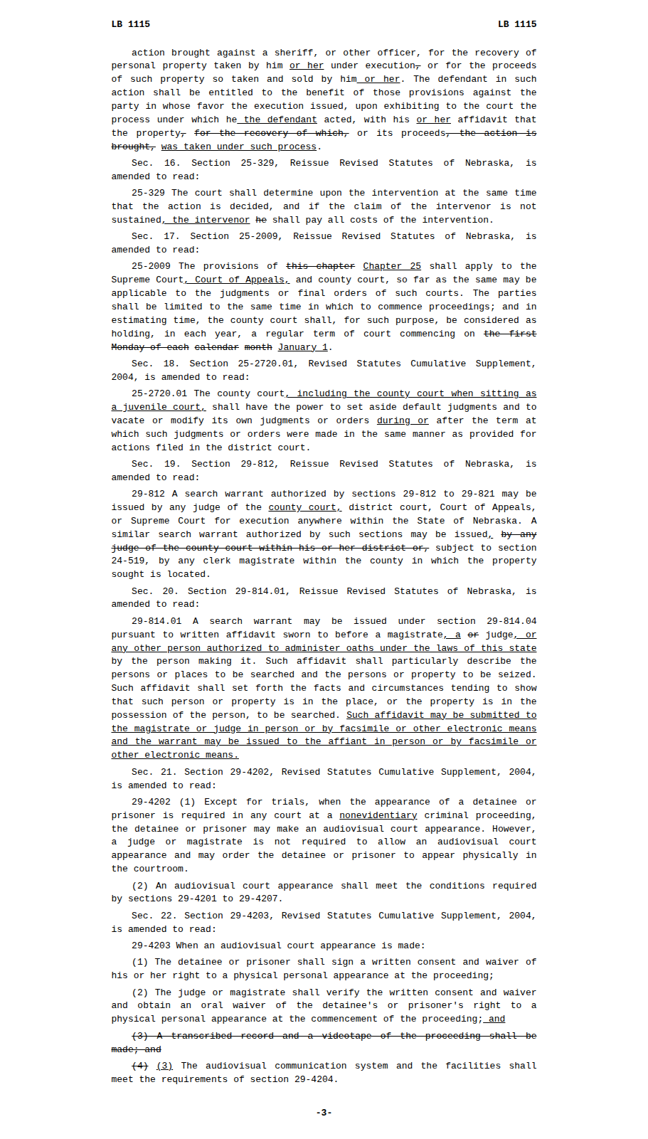LB 1115 LB 1115
action brought against a sheriff, or other officer, for the recovery of personal property taken by him or her under execution, or for the proceeds of such property so taken and sold by him or her. The defendant in such action shall be entitled to the benefit of those provisions against the party in whose favor the execution issued, upon exhibiting to the court the process under which he the defendant acted, with his or her affidavit that the property, for the recovery of which, or its proceeds, the action is brought, was taken under such process.
Sec. 16. Section 25-329, Reissue Revised Statutes of Nebraska, is amended to read:
25-329 The court shall determine upon the intervention at the same time that the action is decided, and if the claim of the intervenor is not sustained, the intervenor he shall pay all costs of the intervention.
Sec. 17. Section 25-2009, Reissue Revised Statutes of Nebraska, is amended to read:
25-2009 The provisions of this chapter Chapter 25 shall apply to the Supreme Court, Court of Appeals, and county court, so far as the same may be applicable to the judgments or final orders of such courts. The parties shall be limited to the same time in which to commence proceedings; and in estimating time, the county court shall, for such purpose, be considered as holding, in each year, a regular term of court commencing on the first Monday of each calendar month January 1.
Sec. 18. Section 25-2720.01, Revised Statutes Cumulative Supplement, 2004, is amended to read:
25-2720.01 The county court, including the county court when sitting as a juvenile court, shall have the power to set aside default judgments and to vacate or modify its own judgments or orders during or after the term at which such judgments or orders were made in the same manner as provided for actions filed in the district court.
Sec. 19. Section 29-812, Reissue Revised Statutes of Nebraska, is amended to read:
29-812 A search warrant authorized by sections 29-812 to 29-821 may be issued by any judge of the county court, district court, Court of Appeals, or Supreme Court for execution anywhere within the State of Nebraska. A similar search warrant authorized by such sections may be issued, by any judge of the county court within his or her district or, subject to section 24-519, by any clerk magistrate within the county in which the property sought is located.
Sec. 20. Section 29-814.01, Reissue Revised Statutes of Nebraska, is amended to read:
29-814.01 A search warrant may be issued under section 29-814.04 pursuant to written affidavit sworn to before a magistrate, a or judge, or any other person authorized to administer oaths under the laws of this state by the person making it. Such affidavit shall particularly describe the persons or places to be searched and the persons or property to be seized. Such affidavit shall set forth the facts and circumstances tending to show that such person or property is in the place, or the property is in the possession of the person, to be searched. Such affidavit may be submitted to the magistrate or judge in person or by facsimile or other electronic means and the warrant may be issued to the affiant in person or by facsimile or other electronic means.
Sec. 21. Section 29-4202, Revised Statutes Cumulative Supplement, 2004, is amended to read:
29-4202 (1) Except for trials, when the appearance of a detainee or prisoner is required in any court at a nonevidentiary criminal proceeding, the detainee or prisoner may make an audiovisual court appearance. However, a judge or magistrate is not required to allow an audiovisual court appearance and may order the detainee or prisoner to appear physically in the courtroom.
(2) An audiovisual court appearance shall meet the conditions required by sections 29-4201 to 29-4207.
Sec. 22. Section 29-4203, Revised Statutes Cumulative Supplement, 2004, is amended to read:
29-4203 When an audiovisual court appearance is made:
(1) The detainee or prisoner shall sign a written consent and waiver of his or her right to a physical personal appearance at the proceeding;
(2) The judge or magistrate shall verify the written consent and waiver and obtain an oral waiver of the detainee's or prisoner's right to a physical personal appearance at the commencement of the proceeding; and
(3) A transcribed record and a videotape of the proceeding shall be made; and
(4) (3) The audiovisual communication system and the facilities shall meet the requirements of section 29-4204.
-3-